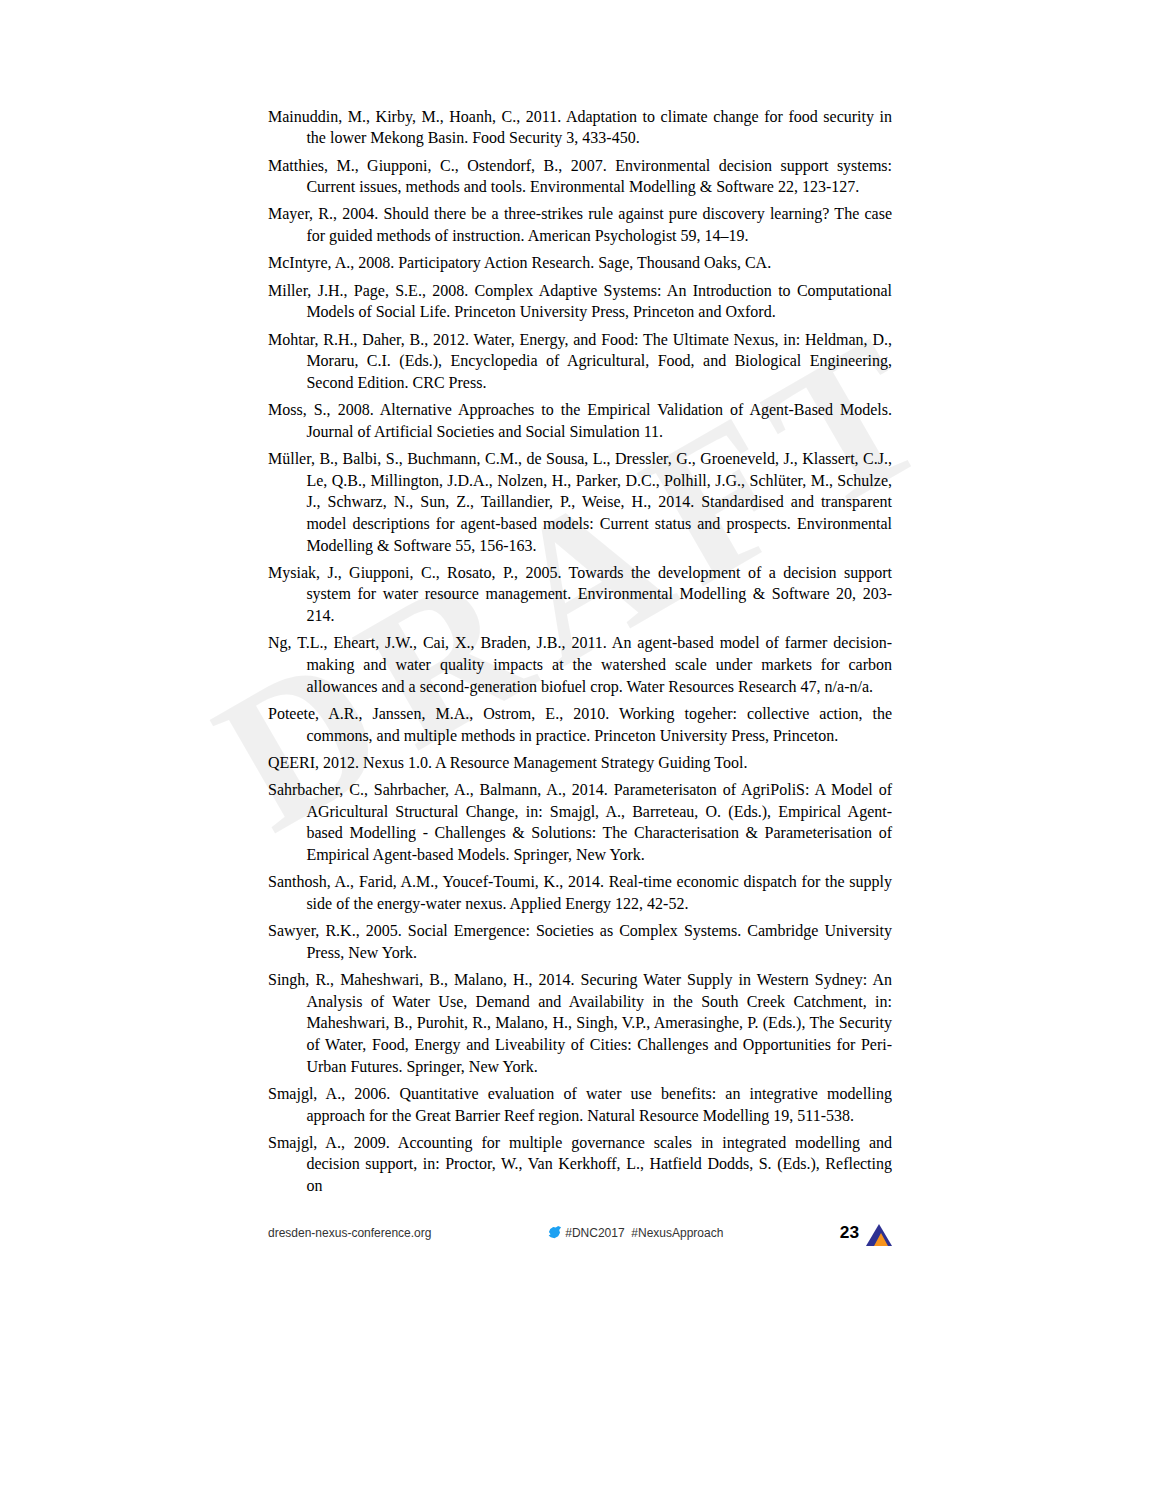DRAFT
Mainuddin, M., Kirby, M., Hoanh, C., 2011. Adaptation to climate change for food security in the lower Mekong Basin. Food Security 3, 433-450.
Matthies, M., Giupponi, C., Ostendorf, B., 2007. Environmental decision support systems: Current issues, methods and tools. Environmental Modelling & Software 22, 123-127.
Mayer, R., 2004. Should there be a three-strikes rule against pure discovery learning? The case for guided methods of instruction. American Psychologist 59, 14–19.
McIntyre, A., 2008. Participatory Action Research. Sage, Thousand Oaks, CA.
Miller, J.H., Page, S.E., 2008. Complex Adaptive Systems: An Introduction to Computational Models of Social Life. Princeton University Press, Princeton and Oxford.
Mohtar, R.H., Daher, B., 2012. Water, Energy, and Food: The Ultimate Nexus, in: Heldman, D., Moraru, C.I. (Eds.), Encyclopedia of Agricultural, Food, and Biological Engineering, Second Edition. CRC Press.
Moss, S., 2008. Alternative Approaches to the Empirical Validation of Agent-Based Models. Journal of Artificial Societies and Social Simulation 11.
Müller, B., Balbi, S., Buchmann, C.M., de Sousa, L., Dressler, G., Groeneveld, J., Klassert, C.J., Le, Q.B., Millington, J.D.A., Nolzen, H., Parker, D.C., Polhill, J.G., Schlüter, M., Schulze, J., Schwarz, N., Sun, Z., Taillandier, P., Weise, H., 2014. Standardised and transparent model descriptions for agent-based models: Current status and prospects. Environmental Modelling & Software 55, 156-163.
Mysiak, J., Giupponi, C., Rosato, P., 2005. Towards the development of a decision support system for water resource management. Environmental Modelling & Software 20, 203-214.
Ng, T.L., Eheart, J.W., Cai, X., Braden, J.B., 2011. An agent-based model of farmer decision-making and water quality impacts at the watershed scale under markets for carbon allowances and a second-generation biofuel crop. Water Resources Research 47, n/a-n/a.
Poteete, A.R., Janssen, M.A., Ostrom, E., 2010. Working togeher: collective action, the commons, and multiple methods in practice. Princeton University Press, Princeton.
QEERI, 2012. Nexus 1.0. A Resource Management Strategy Guiding Tool.
Sahrbacher, C., Sahrbacher, A., Balmann, A., 2014. Parameterisaton of AgriPoliS: A Model of AGricultural Structural Change, in: Smajgl, A., Barreteau, O. (Eds.), Empirical Agent-based Modelling - Challenges & Solutions: The Characterisation & Parameterisation of Empirical Agent-based Models. Springer, New York.
Santhosh, A., Farid, A.M., Youcef-Toumi, K., 2014. Real-time economic dispatch for the supply side of the energy-water nexus. Applied Energy 122, 42-52.
Sawyer, R.K., 2005. Social Emergence: Societies as Complex Systems. Cambridge University Press, New York.
Singh, R., Maheshwari, B., Malano, H., 2014. Securing Water Supply in Western Sydney: An Analysis of Water Use, Demand and Availability in the South Creek Catchment, in: Maheshwari, B., Purohit, R., Malano, H., Singh, V.P., Amerasinghe, P. (Eds.), The Security of Water, Food, Energy and Liveability of Cities: Challenges and Opportunities for Peri-Urban Futures. Springer, New York.
Smajgl, A., 2006. Quantitative evaluation of water use benefits: an integrative modelling approach for the Great Barrier Reef region. Natural Resource Modelling 19, 511-538.
Smajgl, A., 2009. Accounting for multiple governance scales in integrated modelling and decision support, in: Proctor, W., Van Kerkhoff, L., Hatfield Dodds, S. (Eds.), Reflecting on
dresden-nexus-conference.org
#DNC2017 #NexusApproach
23